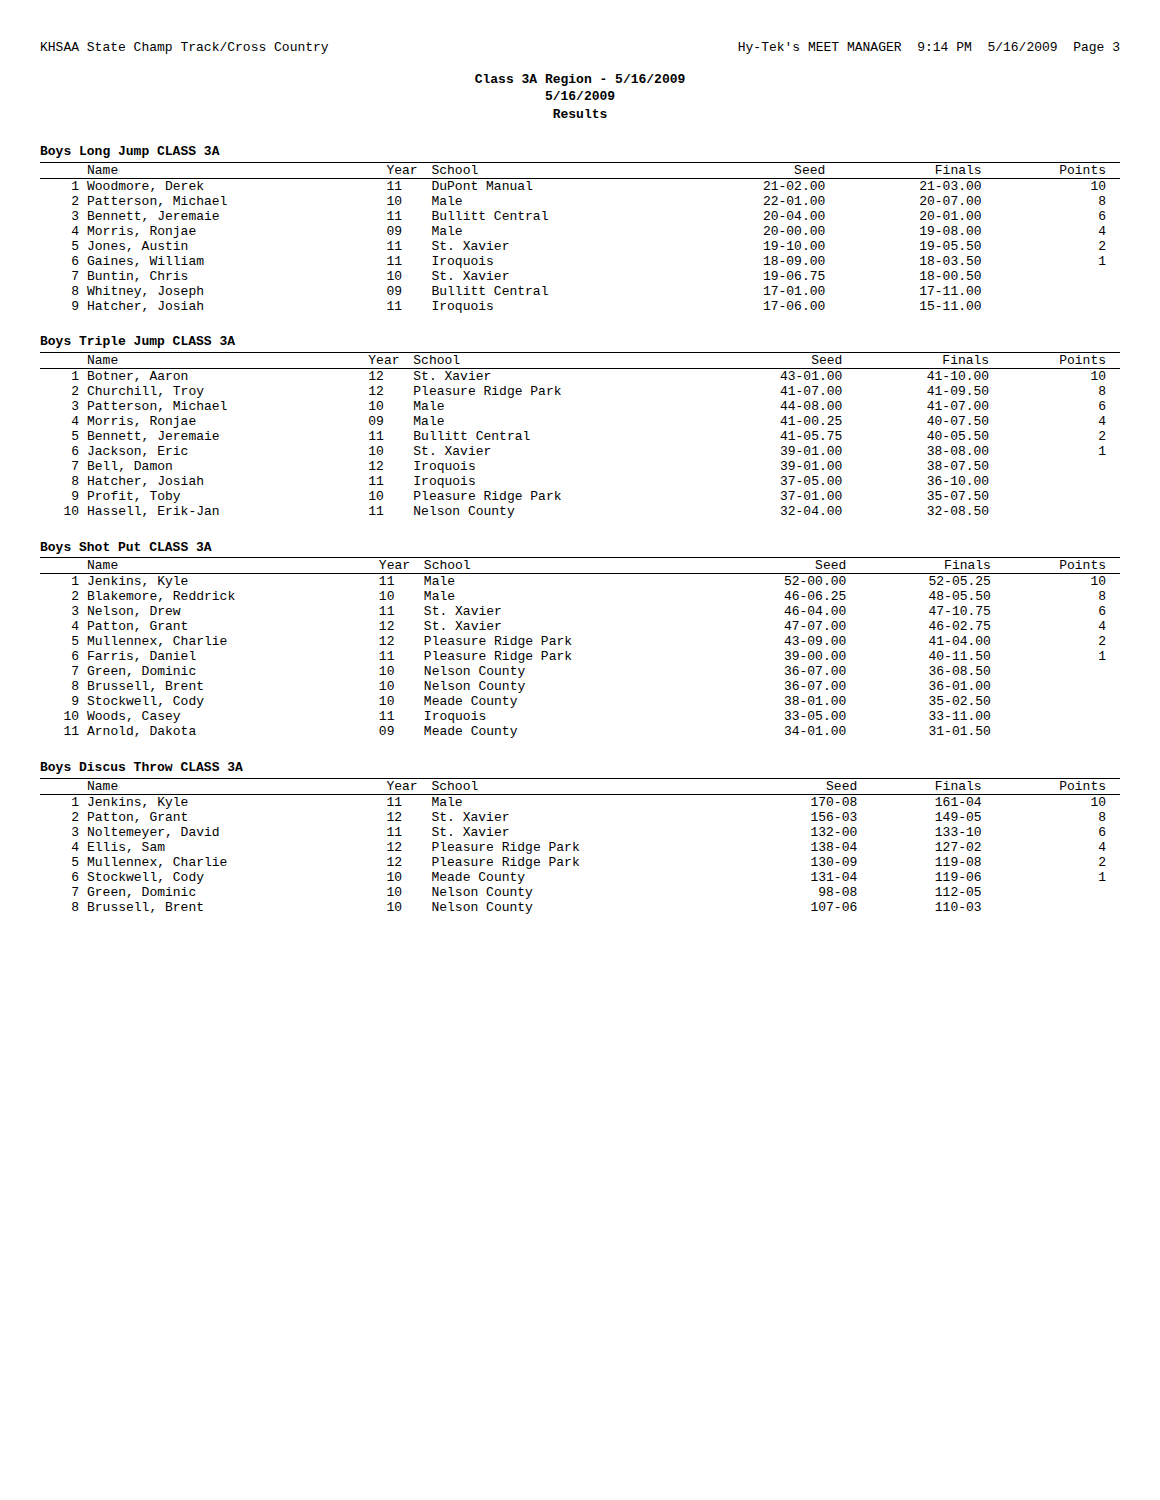KHSAA State Champ Track/Cross Country Hy-Tek's MEET MANAGER 9:14 PM 5/16/2009 Page 3
Class 3A Region - 5/16/2009 5/16/2009 Results
Boys Long Jump CLASS 3A
| | Name | Year | School | Seed | Finals | Points |
| --- | --- | --- | --- | --- | --- | --- |
| 1 | Woodmore, Derek | 11 | DuPont Manual | 21-02.00 | 21-03.00 | 10 |
| 2 | Patterson, Michael | 10 | Male | 22-01.00 | 20-07.00 | 8 |
| 3 | Bennett, Jeremaie | 11 | Bullitt Central | 20-04.00 | 20-01.00 | 6 |
| 4 | Morris, Ronjae | 09 | Male | 20-00.00 | 19-08.00 | 4 |
| 5 | Jones, Austin | 11 | St. Xavier | 19-10.00 | 19-05.50 | 2 |
| 6 | Gaines, William | 11 | Iroquois | 18-09.00 | 18-03.50 | 1 |
| 7 | Buntin, Chris | 10 | St. Xavier | 19-06.75 | 18-00.50 | |
| 8 | Whitney, Joseph | 09 | Bullitt Central | 17-01.00 | 17-11.00 | |
| 9 | Hatcher, Josiah | 11 | Iroquois | 17-06.00 | 15-11.00 | |
Boys Triple Jump CLASS 3A
| | Name | Year | School | Seed | Finals | Points |
| --- | --- | --- | --- | --- | --- | --- |
| 1 | Botner, Aaron | 12 | St. Xavier | 43-01.00 | 41-10.00 | 10 |
| 2 | Churchill, Troy | 12 | Pleasure Ridge Park | 41-07.00 | 41-09.50 | 8 |
| 3 | Patterson, Michael | 10 | Male | 44-08.00 | 41-07.00 | 6 |
| 4 | Morris, Ronjae | 09 | Male | 41-00.25 | 40-07.50 | 4 |
| 5 | Bennett, Jeremaie | 11 | Bullitt Central | 41-05.75 | 40-05.50 | 2 |
| 6 | Jackson, Eric | 10 | St. Xavier | 39-01.00 | 38-08.00 | 1 |
| 7 | Bell, Damon | 12 | Iroquois | 39-01.00 | 38-07.50 | |
| 8 | Hatcher, Josiah | 11 | Iroquois | 37-05.00 | 36-10.00 | |
| 9 | Profit, Toby | 10 | Pleasure Ridge Park | 37-01.00 | 35-07.50 | |
| 10 | Hassell, Erik-Jan | 11 | Nelson County | 32-04.00 | 32-08.50 | |
Boys Shot Put CLASS 3A
| | Name | Year | School | Seed | Finals | Points |
| --- | --- | --- | --- | --- | --- | --- |
| 1 | Jenkins, Kyle | 11 | Male | 52-00.00 | 52-05.25 | 10 |
| 2 | Blakemore, Reddrick | 10 | Male | 46-06.25 | 48-05.50 | 8 |
| 3 | Nelson, Drew | 11 | St. Xavier | 46-04.00 | 47-10.75 | 6 |
| 4 | Patton, Grant | 12 | St. Xavier | 47-07.00 | 46-02.75 | 4 |
| 5 | Mullennex, Charlie | 12 | Pleasure Ridge Park | 43-09.00 | 41-04.00 | 2 |
| 6 | Farris, Daniel | 11 | Pleasure Ridge Park | 39-00.00 | 40-11.50 | 1 |
| 7 | Green, Dominic | 10 | Nelson County | 36-07.00 | 36-08.50 | |
| 8 | Brussell, Brent | 10 | Nelson County | 36-07.00 | 36-01.00 | |
| 9 | Stockwell, Cody | 10 | Meade County | 38-01.00 | 35-02.50 | |
| 10 | Woods, Casey | 11 | Iroquois | 33-05.00 | 33-11.00 | |
| 11 | Arnold, Dakota | 09 | Meade County | 34-01.00 | 31-01.50 | |
Boys Discus Throw CLASS 3A
| | Name | Year | School | Seed | Finals | Points |
| --- | --- | --- | --- | --- | --- | --- |
| 1 | Jenkins, Kyle | 11 | Male | 170-08 | 161-04 | 10 |
| 2 | Patton, Grant | 12 | St. Xavier | 156-03 | 149-05 | 8 |
| 3 | Noltemeyer, David | 11 | St. Xavier | 132-00 | 133-10 | 6 |
| 4 | Ellis, Sam | 12 | Pleasure Ridge Park | 138-04 | 127-02 | 4 |
| 5 | Mullennex, Charlie | 12 | Pleasure Ridge Park | 130-09 | 119-08 | 2 |
| 6 | Stockwell, Cody | 10 | Meade County | 131-04 | 119-06 | 1 |
| 7 | Green, Dominic | 10 | Nelson County | 98-08 | 112-05 | |
| 8 | Brussell, Brent | 10 | Nelson County | 107-06 | 110-03 | |